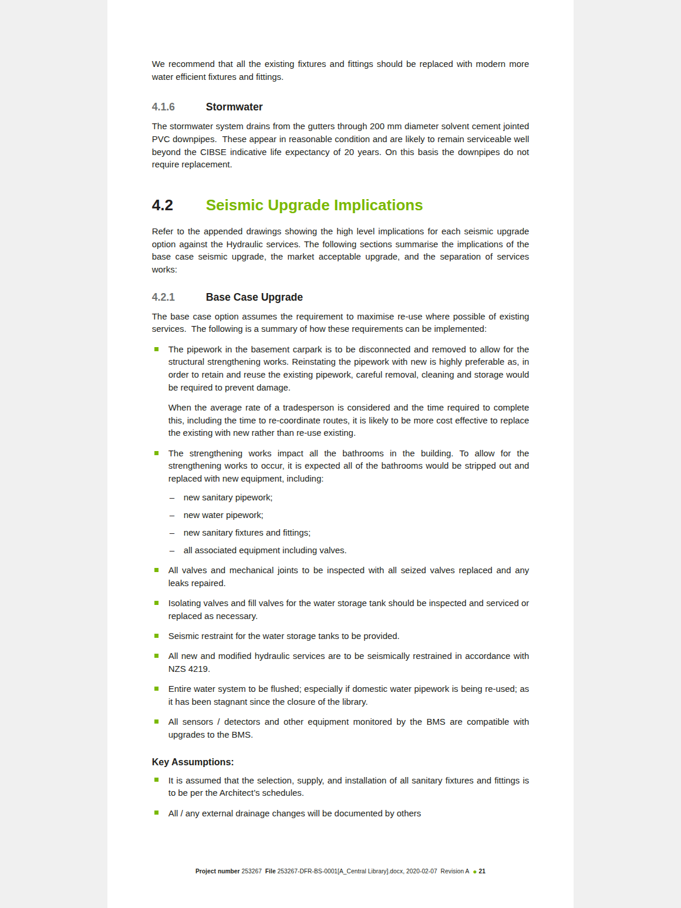We recommend that all the existing fixtures and fittings should be replaced with modern more water efficient fixtures and fittings.
4.1.6 Stormwater
The stormwater system drains from the gutters through 200 mm diameter solvent cement jointed PVC downpipes. These appear in reasonable condition and are likely to remain serviceable well beyond the CIBSE indicative life expectancy of 20 years. On this basis the downpipes do not require replacement.
4.2 Seismic Upgrade Implications
Refer to the appended drawings showing the high level implications for each seismic upgrade option against the Hydraulic services. The following sections summarise the implications of the base case seismic upgrade, the market acceptable upgrade, and the separation of services works:
4.2.1 Base Case Upgrade
The base case option assumes the requirement to maximise re-use where possible of existing services. The following is a summary of how these requirements can be implemented:
The pipework in the basement carpark is to be disconnected and removed to allow for the structural strengthening works. Reinstating the pipework with new is highly preferable as, in order to retain and reuse the existing pipework, careful removal, cleaning and storage would be required to prevent damage.
When the average rate of a tradesperson is considered and the time required to complete this, including the time to re-coordinate routes, it is likely to be more cost effective to replace the existing with new rather than re-use existing.
The strengthening works impact all the bathrooms in the building. To allow for the strengthening works to occur, it is expected all of the bathrooms would be stripped out and replaced with new equipment, including:
new sanitary pipework;
new water pipework;
new sanitary fixtures and fittings;
all associated equipment including valves.
All valves and mechanical joints to be inspected with all seized valves replaced and any leaks repaired.
Isolating valves and fill valves for the water storage tank should be inspected and serviced or replaced as necessary.
Seismic restraint for the water storage tanks to be provided.
All new and modified hydraulic services are to be seismically restrained in accordance with NZS 4219.
Entire water system to be flushed; especially if domestic water pipework is being re-used; as it has been stagnant since the closure of the library.
All sensors / detectors and other equipment monitored by the BMS are compatible with upgrades to the BMS.
Key Assumptions:
It is assumed that the selection, supply, and installation of all sanitary fixtures and fittings is to be per the Architect’s schedules.
All / any external drainage changes will be documented by others
Project number 253267 File 253267-DFR-BS-0001[A_Central Library].docx, 2020-02-07 Revision A ● 21